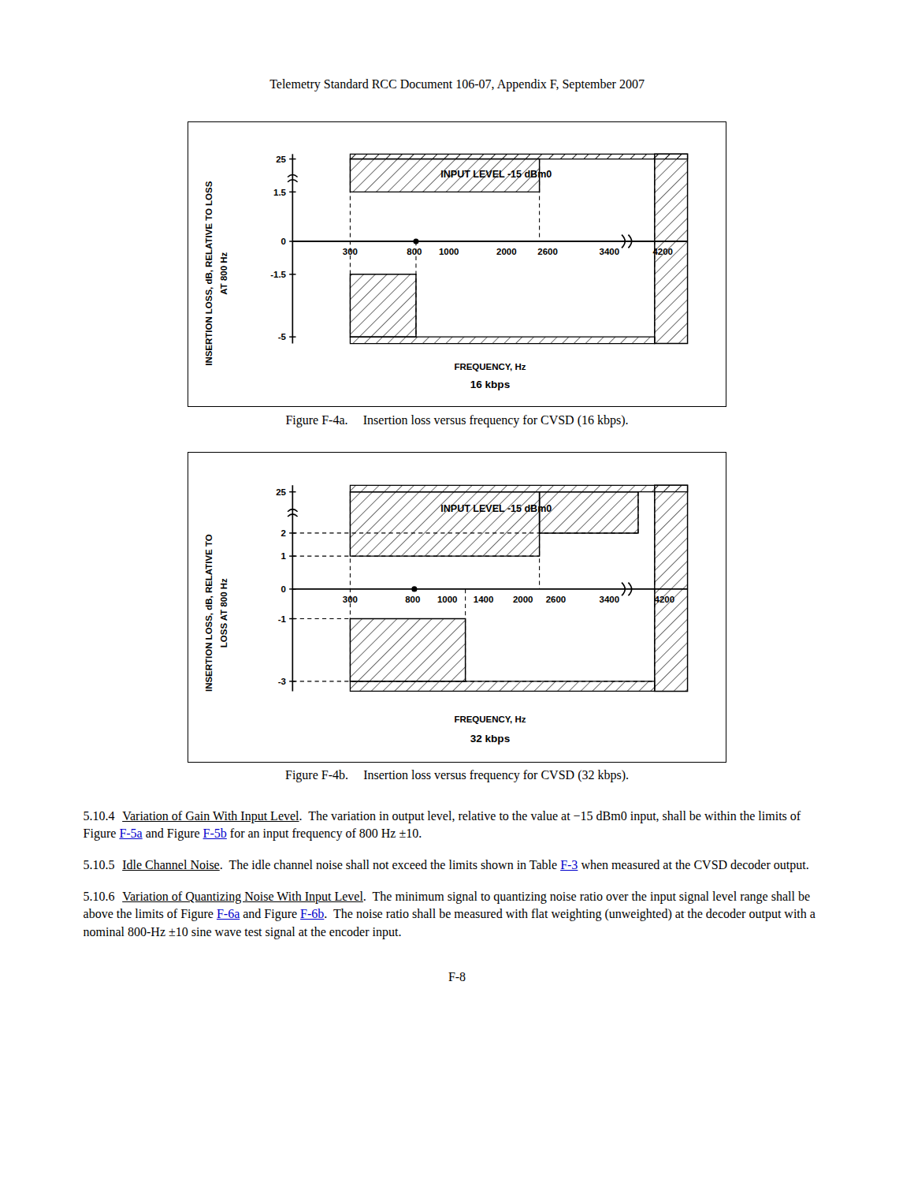Telemetry Standard RCC Document 106-07, Appendix F, September 2007
INSERTION LOSS, dB, RELATIVE TO LOSS AT 800 Hz 25 1.5 0 -1.5 -5 300 800 1000 2000 2600 3400 4200 INPUT LEVEL -15 dBm0 FREQUENCY, Hz 16 kbps
Figure F-4a. Insertion loss versus frequency for CVSD (16 kbps).
INSERTION LOSS, dB, RELATIVE TO LOSS AT 800 Hz 25 2 1 0 -1 -3 300 800 1000 1400 2000 2600 3400 4200 INPUT LEVEL -15 dBm0 FREQUENCY, Hz 32 kbps
Figure F-4b. Insertion loss versus frequency for CVSD (32 kbps).
5.10.4 Variation of Gain With Input Level. The variation in output level, relative to the value at −15 dBm0 input, shall be within the limits of Figure F-5a and Figure F-5b for an input frequency of 800 Hz ±10.
5.10.5 Idle Channel Noise. The idle channel noise shall not exceed the limits shown in Table F-3 when measured at the CVSD decoder output.
5.10.6 Variation of Quantizing Noise With Input Level. The minimum signal to quantizing noise ratio over the input signal level range shall be above the limits of Figure F-6a and Figure F-6b. The noise ratio shall be measured with flat weighting (unweighted) at the decoder output with a nominal 800-Hz ±10 sine wave test signal at the encoder input.
F-8